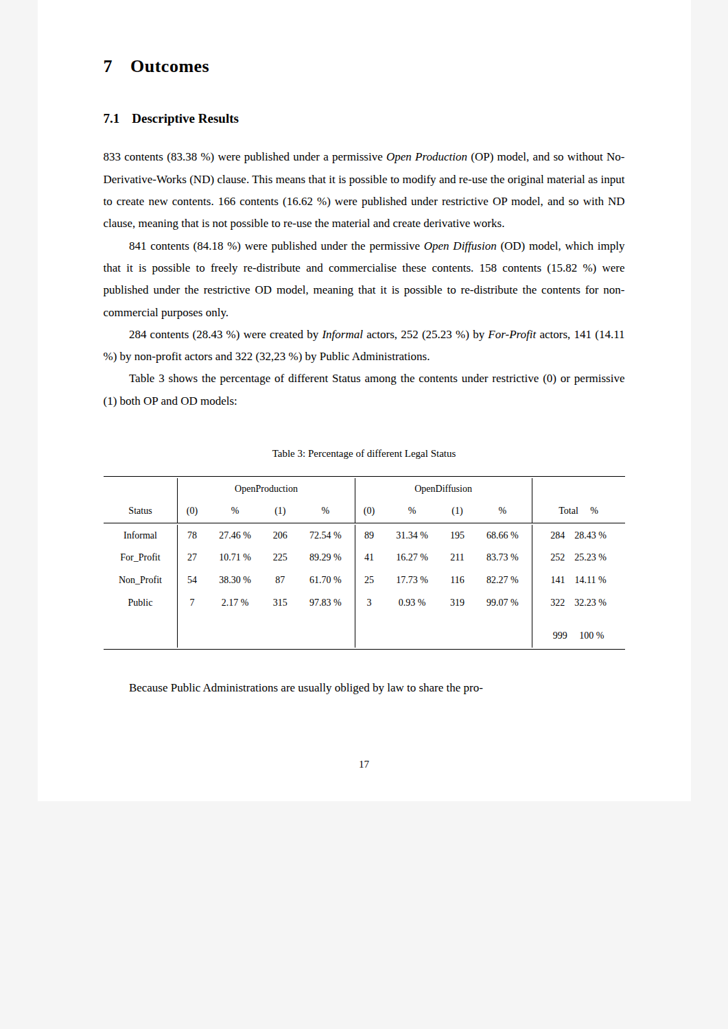7 Outcomes
7.1 Descriptive Results
833 contents (83.38 %) were published under a permissive Open Production (OP) model, and so without No-Derivative-Works (ND) clause. This means that it is possible to modify and re-use the original material as input to create new contents. 166 contents (16.62 %) were published under restrictive OP model, and so with ND clause, meaning that is not possible to re-use the material and create derivative works.
841 contents (84.18 %) were published under the permissive Open Diffusion (OD) model, which imply that it is possible to freely re-distribute and commercialise these contents. 158 contents (15.82 %) were published under the restrictive OD model, meaning that it is possible to re-distribute the contents for non-commercial purposes only.
284 contents (28.43 %) were created by Informal actors, 252 (25.23 %) by For-Profit actors, 141 (14.11 %) by non-profit actors and 322 (32,23 %) by Public Administrations.
Table 3 shows the percentage of different Status among the contents under restrictive (0) or permissive (1) both OP and OD models:
Table 3: Percentage of different Legal Status
| | OpenProduction | OpenDiffusion | |
| Status | (0) | % | (1) | % | (0) | % | (1) | % | Total % |
| Informal | 78 | 27.46 % | 206 | 72.54 % | 89 | 31.34 % | 195 | 68.66 % | 284 28.43 % |
| For_Profit | 27 | 10.71 % | 225 | 89.29 % | 41 | 16.27 % | 211 | 83.73 % | 252 25.23 % |
| Non_Profit | 54 | 38.30 % | 87 | 61.70 % | 25 | 17.73 % | 116 | 82.27 % | 141 14.11 % |
| Public | 7 | 2.17 % | 315 | 97.83 % | 3 | 0.93 % | 319 | 99.07 % | 322 32.23 % |
| | | | | | | | | | 999 100 % |
Because Public Administrations are usually obliged by law to share the pro-
17